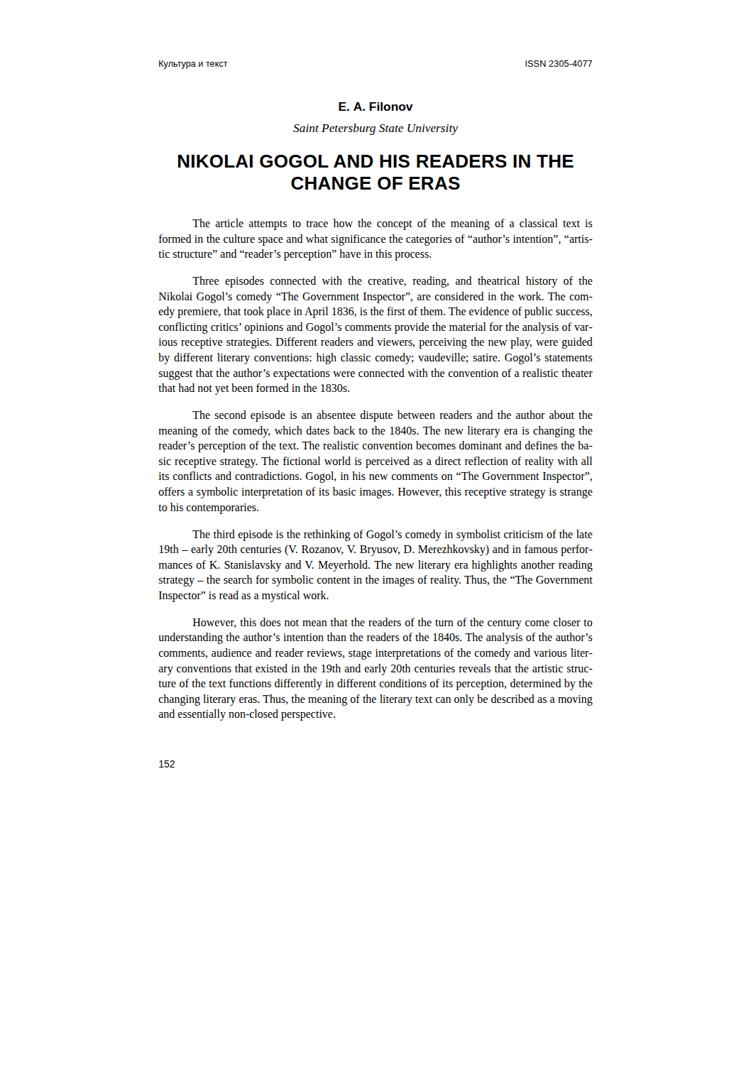Культура и текст ISSN 2305-4077
E. A. Filonov
Saint Petersburg State University
Nikolai Gogol and His Readers in the Change of Eras
The article attempts to trace how the concept of the meaning of a classical text is formed in the culture space and what significance the categories of “author’s intention”, “artistic structure” and “reader’s perception” have in this process.
Three episodes connected with the creative, reading, and theatrical history of the Nikolai Gogol’s comedy “The Government Inspector”, are considered in the work. The comedy premiere, that took place in April 1836, is the first of them. The evidence of public success, conflicting critics’ opinions and Gogol’s comments provide the material for the analysis of various receptive strategies. Different readers and viewers, perceiving the new play, were guided by different literary conventions: high classic comedy; vaudeville; satire. Gogol’s statements suggest that the author’s expectations were connected with the convention of a realistic theater that had not yet been formed in the 1830s.
The second episode is an absentee dispute between readers and the author about the meaning of the comedy, which dates back to the 1840s. The new literary era is changing the reader’s perception of the text. The realistic convention becomes dominant and defines the basic receptive strategy. The fictional world is perceived as a direct reflection of reality with all its conflicts and contradictions. Gogol, in his new comments on “The Government Inspector”, offers a symbolic interpretation of its basic images. However, this receptive strategy is strange to his contemporaries.
The third episode is the rethinking of Gogol’s comedy in symbolist criticism of the late 19th – early 20th centuries (V. Rozanov, V. Bryusov, D. Merezhkovsky) and in famous performances of K. Stanislavsky and V. Meyerhold. The new literary era highlights another reading strategy – the search for symbolic content in the images of reality. Thus, the “The Government Inspector” is read as a mystical work.
However, this does not mean that the readers of the turn of the century come closer to understanding the author’s intention than the readers of the 1840s. The analysis of the author’s comments, audience and reader reviews, stage interpretations of the comedy and various literary conventions that existed in the 19th and early 20th centuries reveals that the artistic structure of the text functions differently in different conditions of its perception, determined by the changing literary eras. Thus, the meaning of the literary text can only be described as a moving and essentially non-closed perspective.
152